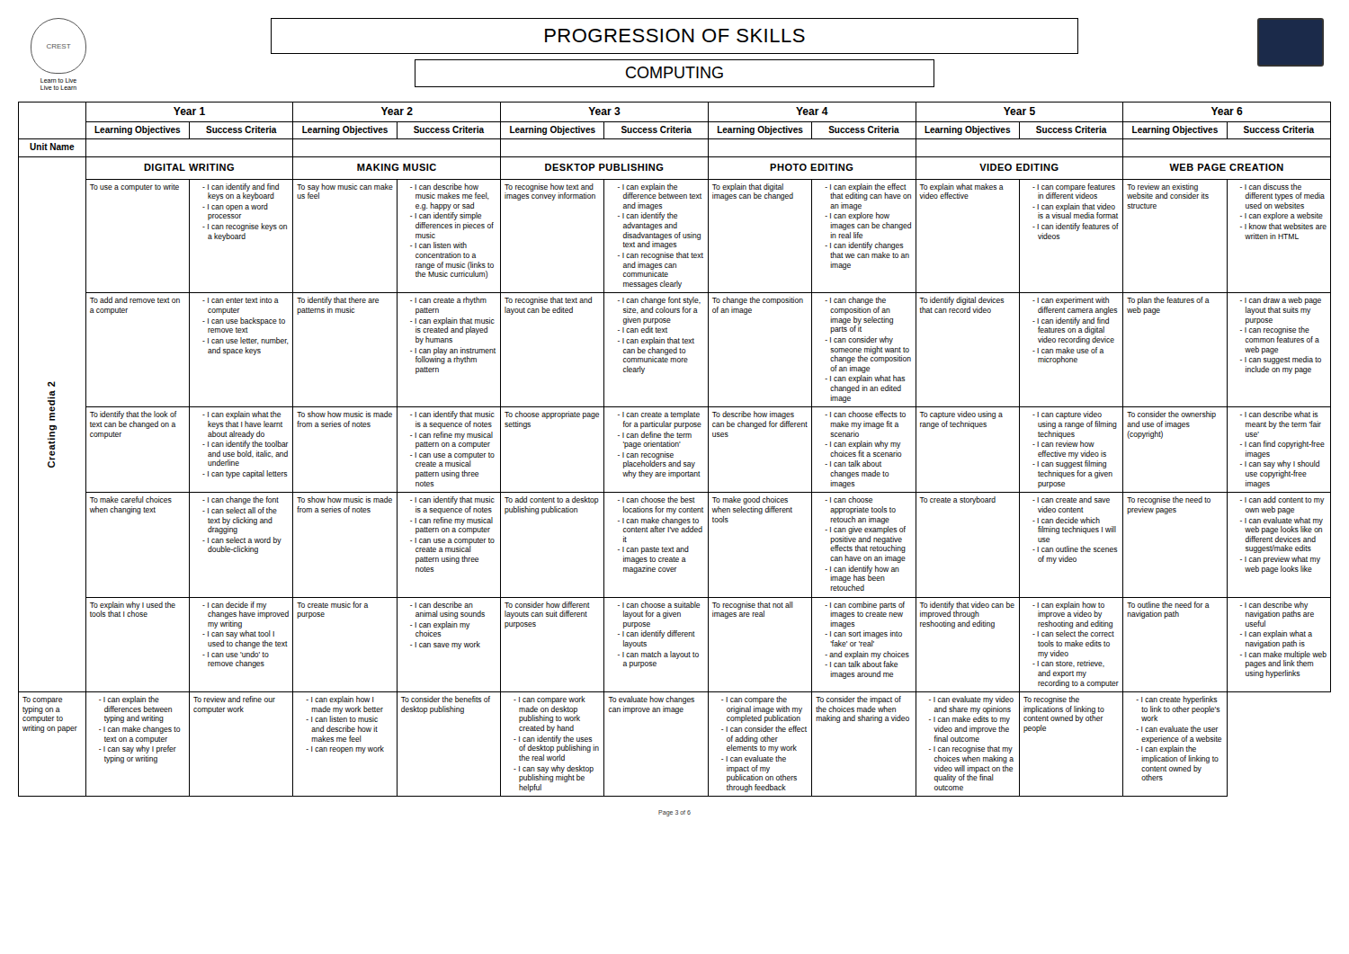CREST
Learn to Live
Live to Learn
PROGRESSION OF SKILLS
COMPUTING
| | Year 1 | Year 2 | Year 3 | Year 4 | Year 5 | Year 6 |
| --- | --- | --- | --- | --- | --- | --- |
| Learning Objectives | Success Criteria | Learning Objectives | Success Criteria | Learning Objectives | Success Criteria | Learning Objectives | Success Criteria | Learning Objectives | Success Criteria | Learning Objectives | Success Criteria |
| Unit Name | | | | | | |
| Creating media 2 | DIGITAL WRITING | MAKING MUSIC | DESKTOP PUBLISHING | PHOTO EDITING | VIDEO EDITING | WEB PAGE CREATION |
| To use a computer to write | I can identify and find keys on a keyboard I can open a word processor I can recognise keys on a keyboard | To say how music can make us feel | I can describe how music makes me feel, e.g. happy or sad I can identify simple differences in pieces of music I can listen with concentration to a range of music (links to the Music curriculum) | To recognise how text and images convey information | I can explain the difference between text and images I can identify the advantages and disadvantages of using text and images I can recognise that text and images can communicate messages clearly | To explain that digital images can be changed | I can explain the effect that editing can have on an image I can explore how images can be changed in real life I can identify changes that we can make to an image | To explain what makes a video effective | I can compare features in different videos I can explain that video is a visual media format I can identify features of videos | To review an existing website and consider its structure | I can discuss the different types of media used on websites I can explore a website I know that websites are written in HTML |
| To add and remove text on a computer | I can enter text into a computer I can use backspace to remove text I can use letter, number, and space keys | To identify that there are patterns in music | I can create a rhythm pattern I can explain that music is created and played by humans I can play an instrument following a rhythm pattern | To recognise that text and layout can be edited | I can change font style, size, and colours for a given purpose I can edit text I can explain that text can be changed to communicate more clearly | To change the composition of an image | I can change the composition of an image by selecting parts of it I can consider why someone might want to change the composition of an image I can explain what has changed in an edited image | To identify digital devices that can record video | I can experiment with different camera angles I can identify and find features on a digital video recording device I can make use of a microphone | To plan the features of a web page | I can draw a web page layout that suits my purpose I can recognise the common features of a web page I can suggest media to include on my page |
| To identify that the look of text can be changed on a computer | I can explain what the keys that I have learnt about already do I can identify the toolbar and use bold, italic, and underline I can type capital letters | To show how music is made from a series of notes | I can identify that music is a sequence of notes I can refine my musical pattern on a computer I can use a computer to create a musical pattern using three notes | To choose appropriate page settings | I can create a template for a particular purpose I can define the term 'page orientation' I can recognise placeholders and say why they are important | To describe how images can be changed for different uses | I can choose effects to make my image fit a scenario I can explain why my choices fit a scenario I can talk about changes made to images | To capture video using a range of techniques | I can capture video using a range of filming techniques I can review how effective my video is I can suggest filming techniques for a given purpose | To consider the ownership and use of images (copyright) | I can describe what is meant by the term 'fair use' I can find copyright-free images I can say why I should use copyright-free images |
| To make careful choices when changing text | I can change the font I can select all of the text by clicking and dragging I can select a word by double-clicking | To show how music is made from a series of notes | I can identify that music is a sequence of notes I can refine my musical pattern on a computer I can use a computer to create a musical pattern using three notes | To add content to a desktop publishing publication | I can choose the best locations for my content I can make changes to content after I've added it I can paste text and images to create a magazine cover | To make good choices when selecting different tools | I can choose appropriate tools to retouch an image I can give examples of positive and negative effects that retouching can have on an image I can identify how an image has been retouched | To create a storyboard | I can create and save video content I can decide which filming techniques I will use I can outline the scenes of my video | To recognise the need to preview pages | I can add content to my own web page I can evaluate what my web page looks like on different devices and suggest/make edits I can preview what my web page looks like |
| To explain why I used the tools that I chose | I can decide if my changes have improved my writing I can say what tool I used to change the text I can use 'undo' to remove changes | To create music for a purpose | I can describe an animal using sounds I can explain my choices I can save my work | To consider how different layouts can suit different purposes | I can choose a suitable layout for a given purpose I can identify different layouts I can match a layout to a purpose | To recognise that not all images are real | I can combine parts of images to create new images I can sort images into 'fake' or 'real' and explain my choices I can talk about fake images around me | To identify that video can be improved through reshooting and editing | I can explain how to improve a video by reshooting and editing I can select the correct tools to make edits to my video I can store, retrieve, and export my recording to a computer | To outline the need for a navigation path | I can describe why navigation paths are useful I can explain what a navigation path is I can make multiple web pages and link them using hyperlinks |
| To compare typing on a computer to writing on paper | I can explain the differences between typing and writing I can make changes to text on a computer I can say why I prefer typing or writing | To review and refine our computer work | I can explain how I made my work better I can listen to music and describe how it makes me feel I can reopen my work | To consider the benefits of desktop publishing | I can compare work made on desktop publishing to work created by hand I can identify the uses of desktop publishing in the real world I can say why desktop publishing might be helpful | To evaluate how changes can improve an image | I can compare the original image with my completed publication I can consider the effect of adding other elements to my work I can evaluate the impact of my publication on others through feedback | To consider the impact of the choices made when making and sharing a video | I can evaluate my video and share my opinions I can make edits to my video and improve the final outcome I can recognise that my choices when making a video will impact on the quality of the final outcome | To recognise the implications of linking to content owned by other people | I can create hyperlinks to link to other people's work I can evaluate the user experience of a website I can explain the implication of linking to content owned by others |
Page 3 of 6